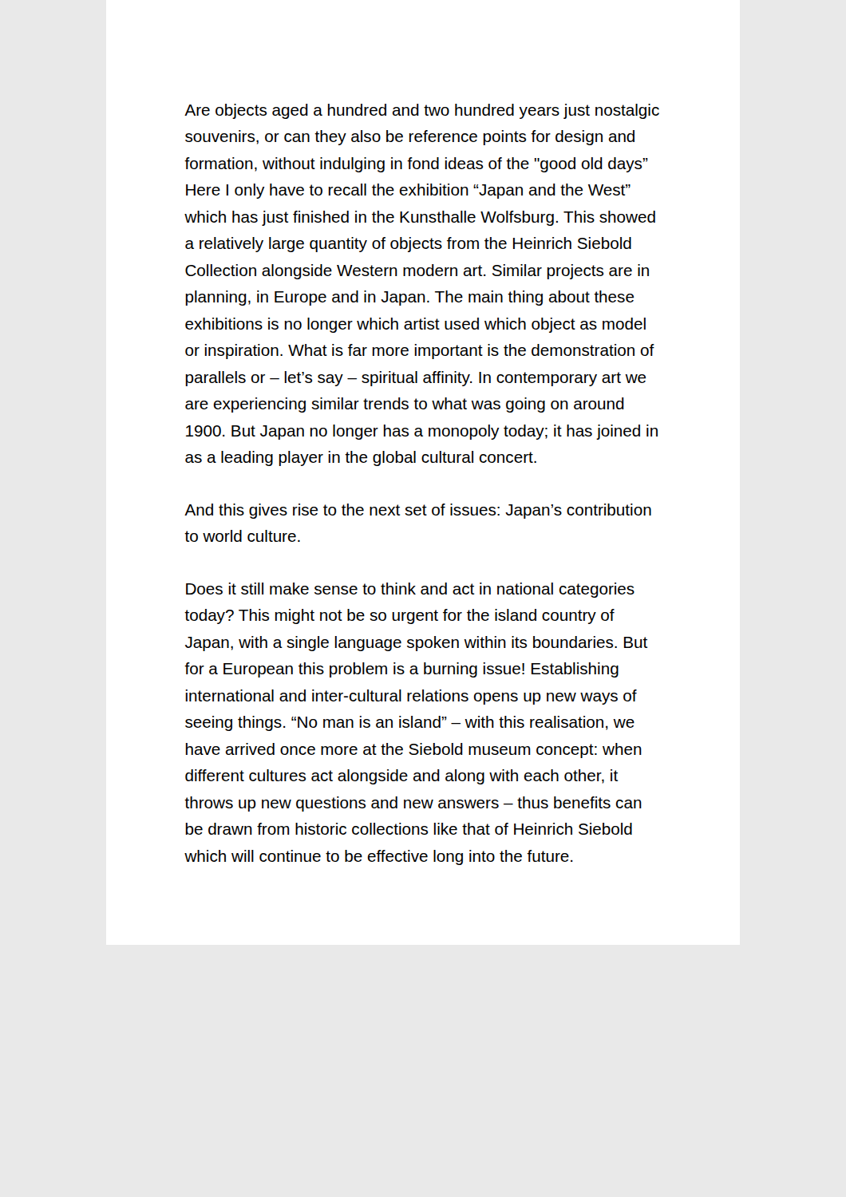Are objects aged a hundred and two hundred years just nostalgic souvenirs, or can they also be reference points for design and formation, without indulging in fond ideas of the "good old days”
Here I only have to recall the exhibition “Japan and the West” which has just finished in the Kunsthalle Wolfsburg. This showed a relatively large quantity of objects from the Heinrich Siebold Collection alongside Western modern art. Similar projects are in planning, in Europe and in Japan. The main thing about these exhibitions is no longer which artist used which object as model or inspiration. What is far more important is the demonstration of parallels or – let’s say – spiritual affinity. In contemporary art we are experiencing similar trends to what was going on around 1900. But Japan no longer has a monopoly today; it has joined in as a leading player in the global cultural concert.
And this gives rise to the next set of issues: Japan’s contribution to world culture.
Does it still make sense to think and act in national categories today? This might not be so urgent for the island country of Japan, with a single language spoken within its boundaries. But for a European this problem is a burning issue! Establishing international and inter-cultural relations opens up new ways of seeing things. “No man is an island” – with this realisation, we have arrived once more at the Siebold museum concept: when different cultures act alongside and along with each other, it throws up new questions and new answers – thus benefits can be drawn from historic collections like that of Heinrich Siebold which will continue to be effective long into the future.